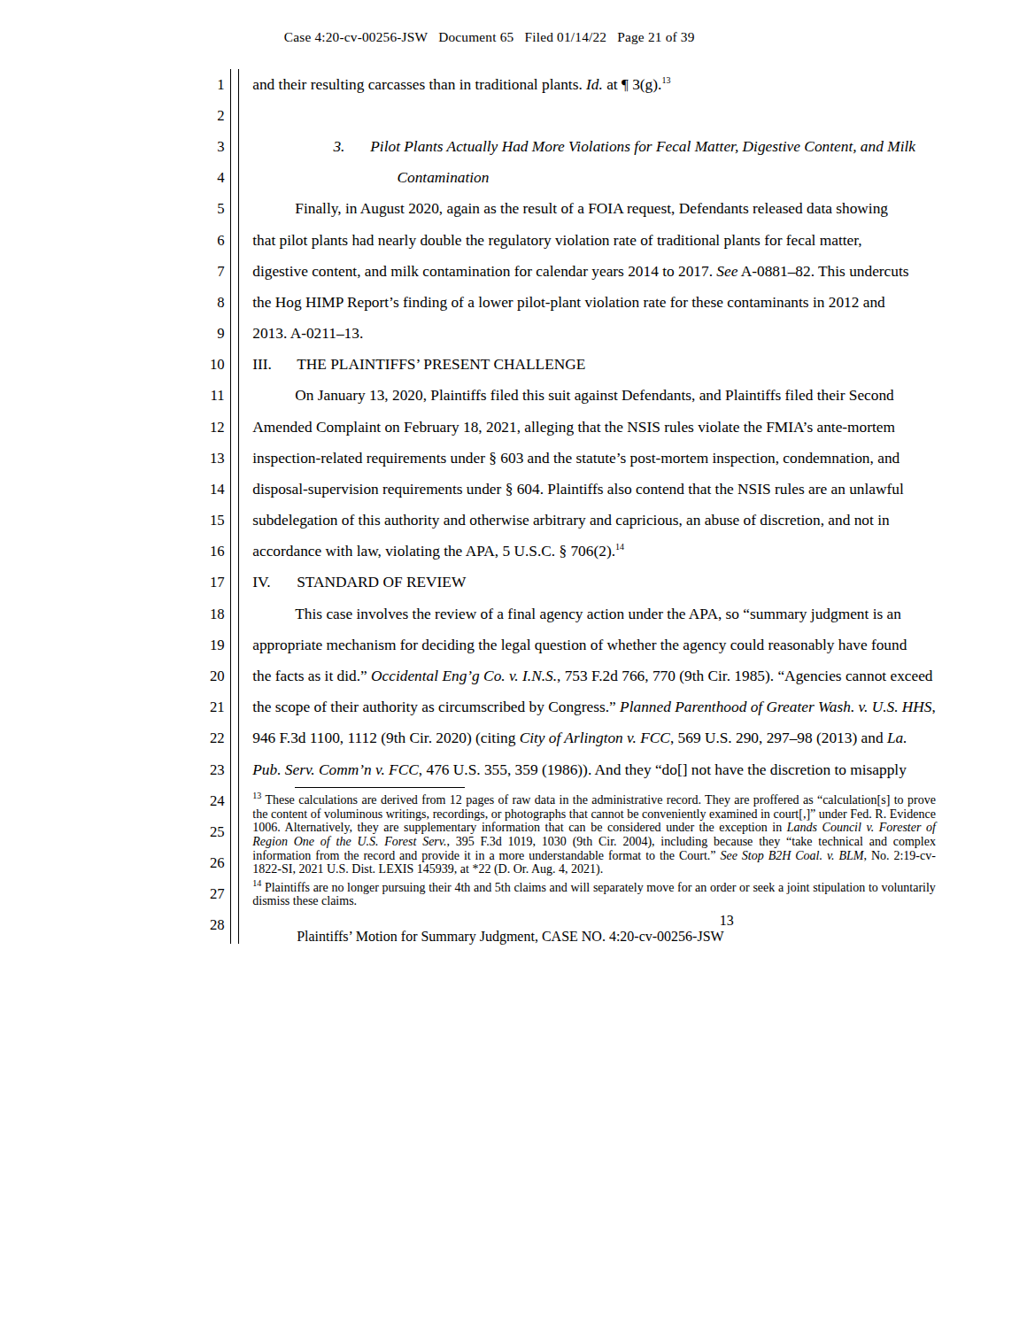Case 4:20-cv-00256-JSW Document 65 Filed 01/14/22 Page 21 of 39
1
2
3
4
5
6
7
8
9
10
11
12
13
14
15
16
17
18
19
20
21
22
23
24
25
26
27
28
and their resulting carcasses than in traditional plants. Id. at ¶ 3(g).13
3. Pilot Plants Actually Had More Violations for Fecal Matter, Digestive Content, and Milk
Contamination
Finally, in August 2020, again as the result of a FOIA request, Defendants released data showing
that pilot plants had nearly double the regulatory violation rate of traditional plants for fecal matter,
digestive content, and milk contamination for calendar years 2014 to 2017. See A-0881–82. This undercuts
the Hog HIMP Report’s finding of a lower pilot-plant violation rate for these contaminants in 2012 and
2013. A-0211–13.
III. THE PLAINTIFFS’ PRESENT CHALLENGE
On January 13, 2020, Plaintiffs filed this suit against Defendants, and Plaintiffs filed their Second
Amended Complaint on February 18, 2021, alleging that the NSIS rules violate the FMIA’s ante-mortem
inspection-related requirements under § 603 and the statute’s post-mortem inspection, condemnation, and
disposal-supervision requirements under § 604. Plaintiffs also contend that the NSIS rules are an unlawful
subdelegation of this authority and otherwise arbitrary and capricious, an abuse of discretion, and not in
accordance with law, violating the APA, 5 U.S.C. § 706(2).14
IV. STANDARD OF REVIEW
This case involves the review of a final agency action under the APA, so “summary judgment is an
appropriate mechanism for deciding the legal question of whether the agency could reasonably have found
the facts as it did.” Occidental Eng’g Co. v. I.N.S., 753 F.2d 766, 770 (9th Cir. 1985). “Agencies cannot exceed
the scope of their authority as circumscribed by Congress.” Planned Parenthood of Greater Wash. v. U.S. HHS,
946 F.3d 1100, 1112 (9th Cir. 2020) (citing City of Arlington v. FCC, 569 U.S. 290, 297–98 (2013) and La.
Pub. Serv. Comm’n v. FCC, 476 U.S. 355, 359 (1986)). And they “do[] not have the discretion to misapply
13 These calculations are derived from 12 pages of raw data in the administrative record. They are proffered as “calculation[s] to prove the content of voluminous writings, recordings, or photographs that cannot be conveniently examined in court[,]” under Fed. R. Evidence 1006. Alternatively, they are supplementary information that can be considered under the exception in Lands Council v. Forester of Region One of the U.S. Forest Serv., 395 F.3d 1019, 1030 (9th Cir. 2004), including because they “take technical and complex information from the record and provide it in a more understandable format to the Court.” See Stop B2H Coal. v. BLM, No. 2:19-cv-1822-SI, 2021 U.S. Dist. LEXIS 145939, at *22 (D. Or. Aug. 4, 2021).
14 Plaintiffs are no longer pursuing their 4th and 5th claims and will separately move for an order or seek a joint stipulation to voluntarily dismiss these claims.
13
Plaintiffs’ Motion for Summary Judgment, CASE NO. 4:20-cv-00256-JSW